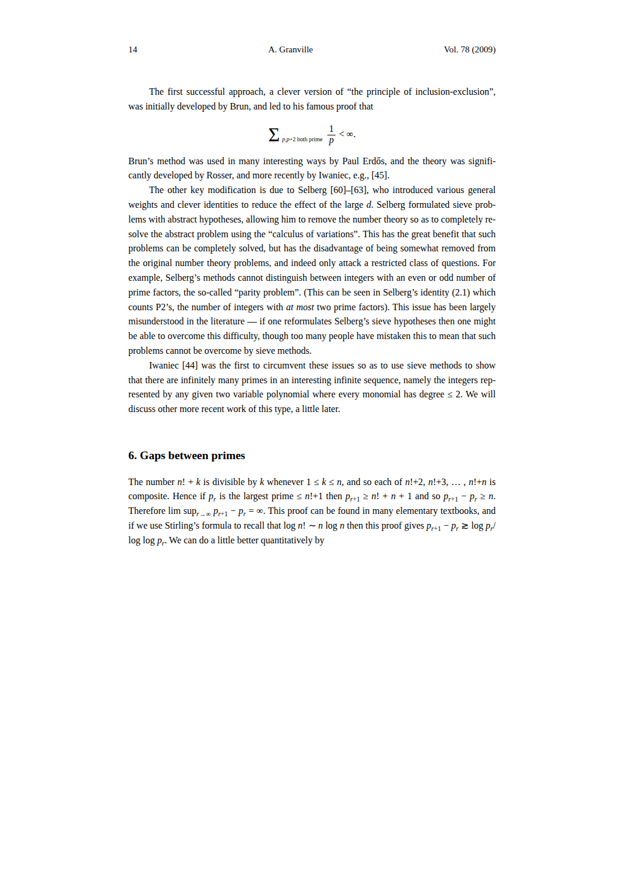14 A. Granville Vol. 78 (2009)
The first successful approach, a clever version of “the principle of inclusion-exclusion”, was initially developed by Brun, and led to his famous proof that
Σ p,p+2 both prime 1 p < ∞.
Brun’s method was used in many interesting ways by Paul Erdős, and the theory was significantly developed by Rosser, and more recently by Iwaniec, e.g., [45].
The other key modification is due to Selberg [60]–[63], who introduced various general weights and clever identities to reduce the effect of the large d. Selberg formulated sieve problems with abstract hypotheses, allowing him to remove the number theory so as to completely resolve the abstract problem using the “calculus of variations”. This has the great benefit that such problems can be completely solved, but has the disadvantage of being somewhat removed from the original number theory problems, and indeed only attack a restricted class of questions. For example, Selberg’s methods cannot distinguish between integers with an even or odd number of prime factors, the so-called “parity problem”. (This can be seen in Selberg’s identity (2.1) which counts P2’s, the number of integers with at most two prime factors). This issue has been largely misunderstood in the literature — if one reformulates Selberg’s sieve hypotheses then one might be able to overcome this difficulty, though too many people have mistaken this to mean that such problems cannot be overcome by sieve methods.
Iwaniec [44] was the first to circumvent these issues so as to use sieve methods to show that there are infinitely many primes in an interesting infinite sequence, namely the integers represented by any given two variable polynomial where every monomial has degree ≤ 2. We will discuss other more recent work of this type, a little later.
6. Gaps between primes
The number n! + k is divisible by k whenever 1 ≤ k ≤ n, and so each of n!+2, n!+3, … , n!+n is composite. Hence if pr is the largest prime ≤ n!+1 then pr+1 ≥ n! + n + 1 and so pr+1 − pr ≥ n. Therefore lim supr→∞ pr+1 − pr = ∞. This proof can be found in many elementary textbooks, and if we use Stirling’s formula to recall that log n! ∼ n log n then this proof gives pr+1 − pr ≳ log pr/ log log pr. We can do a little better quantitatively by